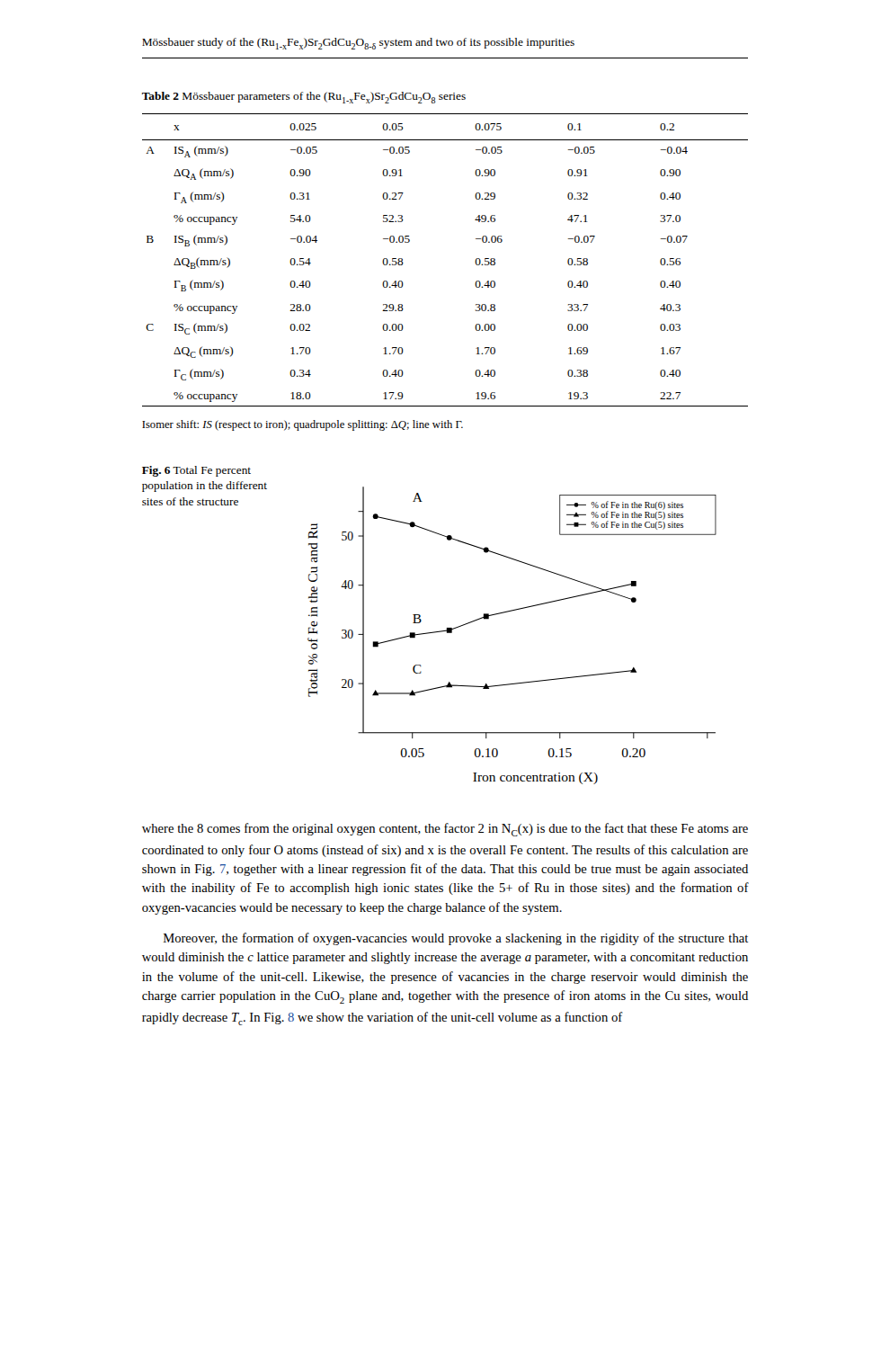Mössbauer study of the (Ru1-xFex)Sr2GdCu2O8-δ system and two of its possible impurities
Table 2 Mössbauer parameters of the (Ru1-xFex)Sr2GdCu2O8 series
| | x | 0.025 | 0.05 | 0.075 | 0.1 | 0.2 |
| --- | --- | --- | --- | --- | --- | --- |
| A | IS A (mm/s) | −0.05 | −0.05 | −0.05 | −0.05 | −0.04 |
| | ΔQ A (mm/s) | 0.90 | 0.91 | 0.90 | 0.91 | 0.90 |
| | Γ A (mm/s) | 0.31 | 0.27 | 0.29 | 0.32 | 0.40 |
| | % occupancy | 54.0 | 52.3 | 49.6 | 47.1 | 37.0 |
| B | IS B (mm/s) | −0.04 | −0.05 | −0.06 | −0.07 | −0.07 |
| | ΔQ B (mm/s) | 0.54 | 0.58 | 0.58 | 0.58 | 0.56 |
| | Γ B (mm/s) | 0.40 | 0.40 | 0.40 | 0.40 | 0.40 |
| | % occupancy | 28.0 | 29.8 | 30.8 | 33.7 | 40.3 |
| C | IS C (mm/s) | 0.02 | 0.00 | 0.00 | 0.00 | 0.03 |
| | ΔQ C (mm/s) | 1.70 | 1.70 | 1.70 | 1.69 | 1.67 |
| | Γ C (mm/s) | 0.34 | 0.40 | 0.40 | 0.38 | 0.40 |
| | % occupancy | 18.0 | 17.9 | 19.6 | 19.3 | 22.7 |
Isomer shift: IS (respect to iron); quadrupole splitting: ΔQ; line with Γ.
Fig. 6 Total Fe percent population in the different sites of the structure
20 30 40 50 0.05 0.10 0.15 0.20 Iron concentration (X) Total % of Fe in the Cu and Ru A B C % of Fe in the Ru(6) sites % of Fe in the Ru(5) sites % of Fe in the Cu(5) sites
where the 8 comes from the original oxygen content, the factor 2 in NC(x) is due to the fact that these Fe atoms are coordinated to only four O atoms (instead of six) and x is the overall Fe content. The results of this calculation are shown in Fig. 7, together with a linear regression fit of the data. That this could be true must be again associated with the inability of Fe to accomplish high ionic states (like the 5+ of Ru in those sites) and the formation of oxygen-vacancies would be necessary to keep the charge balance of the system.
Moreover, the formation of oxygen-vacancies would provoke a slackening in the rigidity of the structure that would diminish the c lattice parameter and slightly increase the average a parameter, with a concomitant reduction in the volume of the unit-cell. Likewise, the presence of vacancies in the charge reservoir would diminish the charge carrier population in the CuO2 plane and, together with the presence of iron atoms in the Cu sites, would rapidly decrease Tc. In Fig. 8 we show the variation of the unit-cell volume as a function of